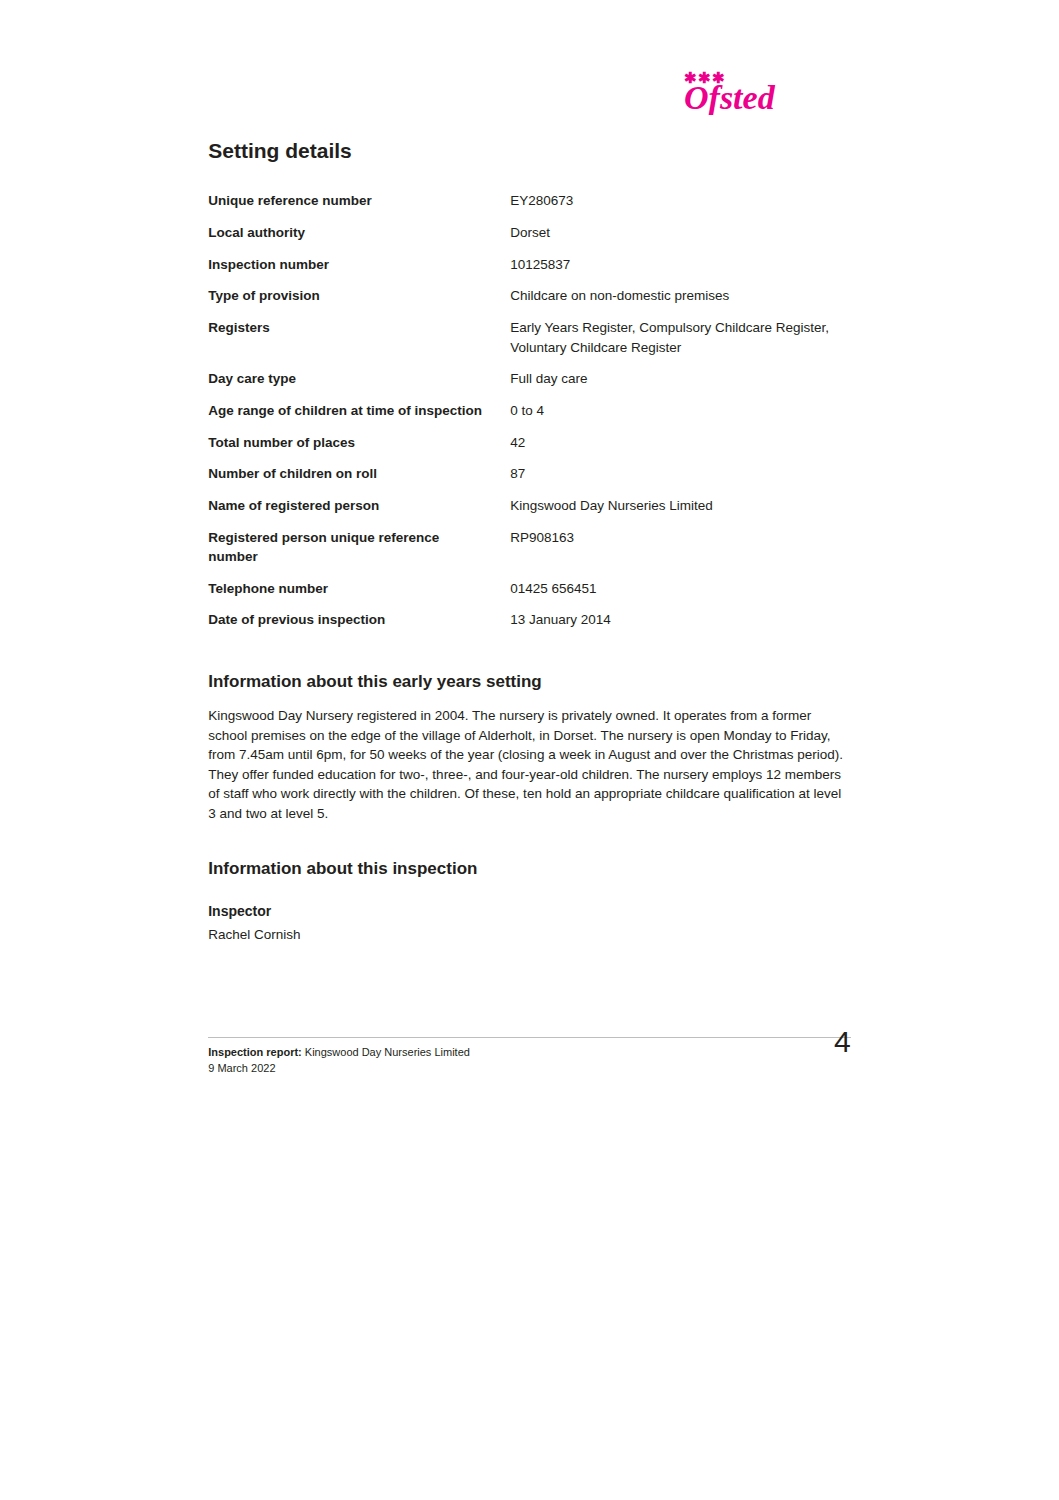✱✱✱ Ofsted
Setting details
| Unique reference number | EY280673 |
| Local authority | Dorset |
| Inspection number | 10125837 |
| Type of provision | Childcare on non-domestic premises |
| Registers | Early Years Register, Compulsory Childcare Register, Voluntary Childcare Register |
| Day care type | Full day care |
| Age range of children at time of inspection | 0 to 4 |
| Total number of places | 42 |
| Number of children on roll | 87 |
| Name of registered person | Kingswood Day Nurseries Limited |
| Registered person unique reference number | RP908163 |
| Telephone number | 01425 656451 |
| Date of previous inspection | 13 January 2014 |
Information about this early years setting
Kingswood Day Nursery registered in 2004. The nursery is privately owned. It operates from a former school premises on the edge of the village of Alderholt, in Dorset. The nursery is open Monday to Friday, from 7.45am until 6pm, for 50 weeks of the year (closing a week in August and over the Christmas period). They offer funded education for two-, three-, and four-year-old children. The nursery employs 12 members of staff who work directly with the children. Of these, ten hold an appropriate childcare qualification at level 3 and two at level 5.
Information about this inspection
Inspector
Rachel Cornish
Inspection report: Kingswood Day Nurseries Limited
9 March 2022
4